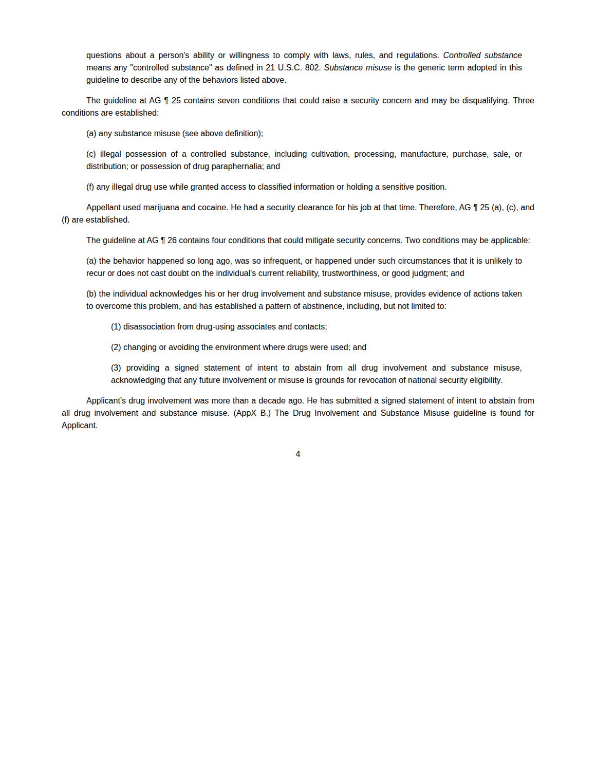questions about a person's ability or willingness to comply with laws, rules, and regulations. Controlled substance means any "controlled substance" as defined in 21 U.S.C. 802. Substance misuse is the generic term adopted in this guideline to describe any of the behaviors listed above.
The guideline at AG ¶ 25 contains seven conditions that could raise a security concern and may be disqualifying. Three conditions are established:
(a) any substance misuse (see above definition);
(c) illegal possession of a controlled substance, including cultivation, processing, manufacture, purchase, sale, or distribution; or possession of drug paraphernalia; and
(f) any illegal drug use while granted access to classified information or holding a sensitive position.
Appellant used marijuana and cocaine. He had a security clearance for his job at that time. Therefore, AG ¶ 25 (a), (c), and (f) are established.
The guideline at AG ¶ 26 contains four conditions that could mitigate security concerns. Two conditions may be applicable:
(a) the behavior happened so long ago, was so infrequent, or happened under such circumstances that it is unlikely to recur or does not cast doubt on the individual's current reliability, trustworthiness, or good judgment; and
(b) the individual acknowledges his or her drug involvement and substance misuse, provides evidence of actions taken to overcome this problem, and has established a pattern of abstinence, including, but not limited to:
(1) disassociation from drug-using associates and contacts;
(2) changing or avoiding the environment where drugs were used; and
(3) providing a signed statement of intent to abstain from all drug involvement and substance misuse, acknowledging that any future involvement or misuse is grounds for revocation of national security eligibility.
Applicant’s drug involvement was more than a decade ago. He has submitted a signed statement of intent to abstain from all drug involvement and substance misuse. (AppX B.) The Drug Involvement and Substance Misuse guideline is found for Applicant.
4